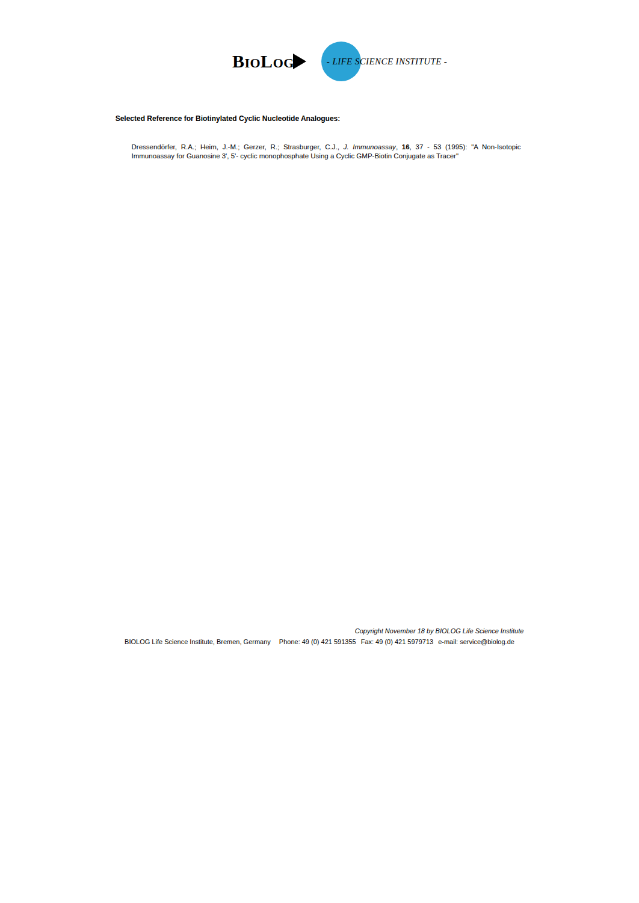BIOLOG
- LIFE SCIENCE INSTITUTE -
Selected Reference for Biotinylated Cyclic Nucleotide Analogues:
Dressendörfer, R.A.; Heim, J.-M.; Gerzer, R.; Strasburger, C.J., J. Immunoassay, 16, 37 - 53 (1995): "A Non-Isotopic Immunoassay for Guanosine 3', 5'- cyclic monophosphate Using a Cyclic GMP-Biotin Conjugate as Tracer"
Copyright November 18 by BIOLOG Life Science Institute
BIOLOG Life Science Institute, Bremen, Germany Phone: 49 (0) 421 591355 Fax: 49 (0) 421 5979713 e-mail: service@biolog.de